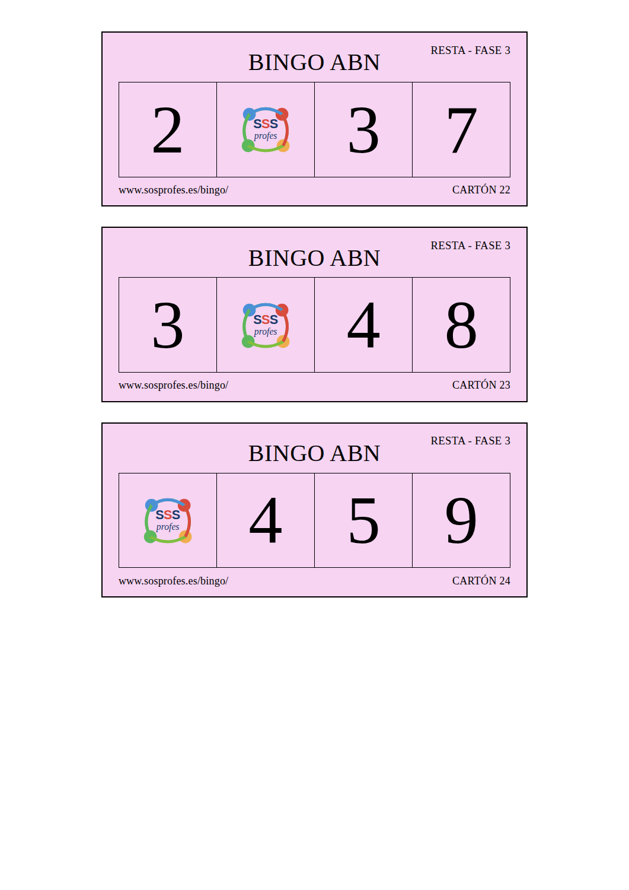BINGO ABN
RESTA - FASE 3
2
S S S profes
3
7
www.sosprofes.es/bingo/
CARTÓN 22
BINGO ABN
RESTA - FASE 3
3
S S S profes
4
8
www.sosprofes.es/bingo/
CARTÓN 23
BINGO ABN
RESTA - FASE 3
S S S profes
4
5
9
www.sosprofes.es/bingo/
CARTÓN 24